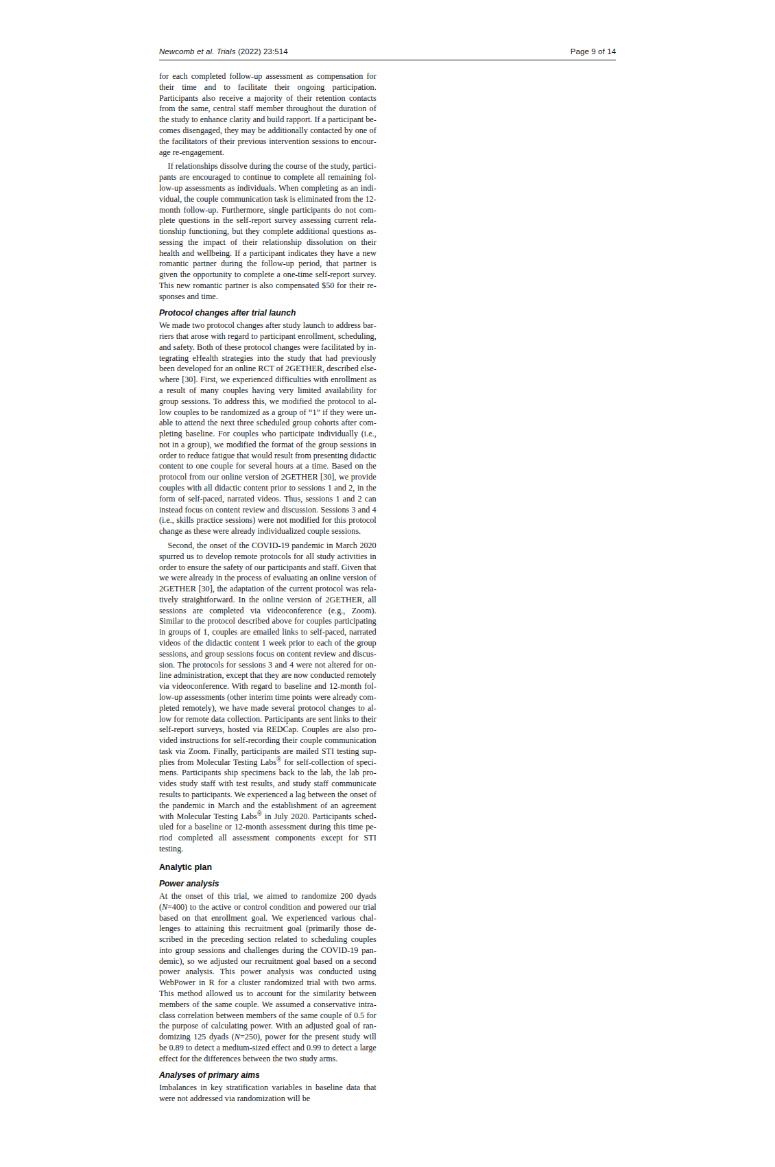Newcomb et al. Trials (2022) 23:514
Page 9 of 14
for each completed follow-up assessment as compensation for their time and to facilitate their ongoing participation. Participants also receive a majority of their retention contacts from the same, central staff member throughout the duration of the study to enhance clarity and build rapport. If a participant becomes disengaged, they may be additionally contacted by one of the facilitators of their previous intervention sessions to encourage re-engagement.
If relationships dissolve during the course of the study, participants are encouraged to continue to complete all remaining follow-up assessments as individuals. When completing as an individual, the couple communication task is eliminated from the 12-month follow-up. Furthermore, single participants do not complete questions in the self-report survey assessing current relationship functioning, but they complete additional questions assessing the impact of their relationship dissolution on their health and wellbeing. If a participant indicates they have a new romantic partner during the follow-up period, that partner is given the opportunity to complete a one-time self-report survey. This new romantic partner is also compensated $50 for their responses and time.
Protocol changes after trial launch
We made two protocol changes after study launch to address barriers that arose with regard to participant enrollment, scheduling, and safety. Both of these protocol changes were facilitated by integrating eHealth strategies into the study that had previously been developed for an online RCT of 2GETHER, described elsewhere [30]. First, we experienced difficulties with enrollment as a result of many couples having very limited availability for group sessions. To address this, we modified the protocol to allow couples to be randomized as a group of “1” if they were unable to attend the next three scheduled group cohorts after completing baseline. For couples who participate individually (i.e., not in a group), we modified the format of the group sessions in order to reduce fatigue that would result from presenting didactic content to one couple for several hours at a time. Based on the protocol from our online version of 2GETHER [30], we provide couples with all didactic content prior to sessions 1 and 2, in the form of self-paced, narrated videos. Thus, sessions 1 and 2 can instead focus on content review and discussion. Sessions 3 and 4 (i.e., skills practice sessions) were not modified for this protocol change as these were already individualized couple sessions.
Second, the onset of the COVID-19 pandemic in March 2020 spurred us to develop remote protocols for all study activities in order to ensure the safety of our participants and staff. Given that we were already in the process of evaluating an online version of 2GETHER [30], the adaptation of the current protocol was relatively straightforward. In the online version of 2GETHER, all sessions are completed via videoconference (e.g., Zoom). Similar to the protocol described above for couples participating in groups of 1, couples are emailed links to self-paced, narrated videos of the didactic content 1 week prior to each of the group sessions, and group sessions focus on content review and discussion. The protocols for sessions 3 and 4 were not altered for online administration, except that they are now conducted remotely via videoconference. With regard to baseline and 12-month follow-up assessments (other interim time points were already completed remotely), we have made several protocol changes to allow for remote data collection. Participants are sent links to their self-report surveys, hosted via REDCap. Couples are also provided instructions for self-recording their couple communication task via Zoom. Finally, participants are mailed STI testing supplies from Molecular Testing Labs® for self-collection of specimens. Participants ship specimens back to the lab, the lab provides study staff with test results, and study staff communicate results to participants. We experienced a lag between the onset of the pandemic in March and the establishment of an agreement with Molecular Testing Labs® in July 2020. Participants scheduled for a baseline or 12-month assessment during this time period completed all assessment components except for STI testing.
Analytic plan
Power analysis
At the onset of this trial, we aimed to randomize 200 dyads (N=400) to the active or control condition and powered our trial based on that enrollment goal. We experienced various challenges to attaining this recruitment goal (primarily those described in the preceding section related to scheduling couples into group sessions and challenges during the COVID-19 pandemic), so we adjusted our recruitment goal based on a second power analysis. This power analysis was conducted using WebPower in R for a cluster randomized trial with two arms. This method allowed us to account for the similarity between members of the same couple. We assumed a conservative intra-class correlation between members of the same couple of 0.5 for the purpose of calculating power. With an adjusted goal of randomizing 125 dyads (N=250), power for the present study will be 0.89 to detect a medium-sized effect and 0.99 to detect a large effect for the differences between the two study arms.
Analyses of primary aims
Imbalances in key stratification variables in baseline data that were not addressed via randomization will be